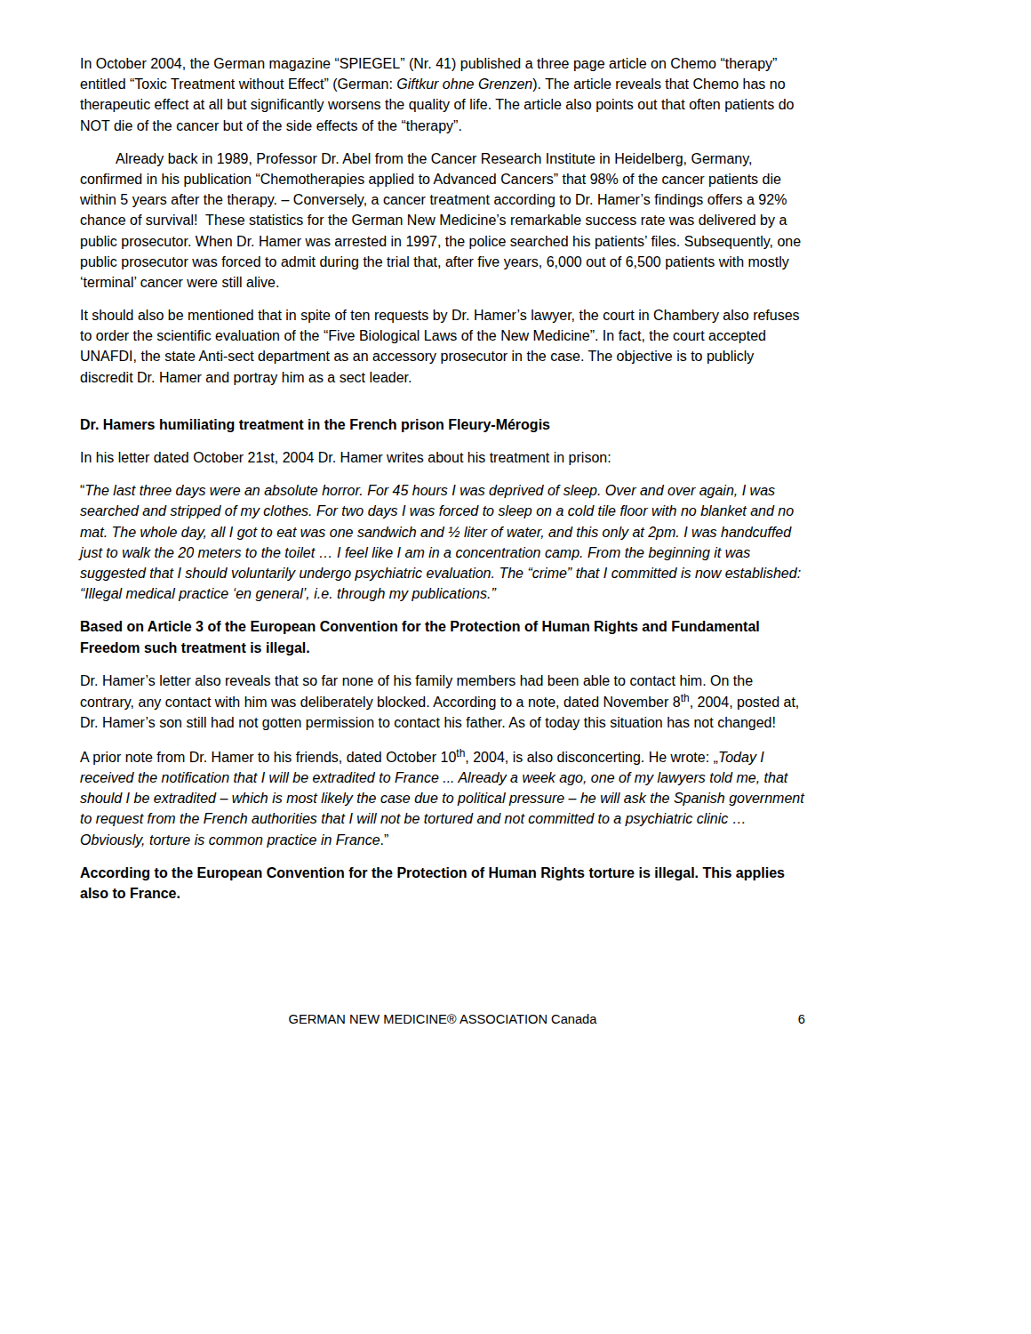In October 2004, the German magazine “SPIEGEL” (Nr. 41) published a three page article on Chemo “therapy” entitled “Toxic Treatment without Effect” (German: Giftkur ohne Grenzen). The article reveals that Chemo has no therapeutic effect at all but significantly worsens the quality of life. The article also points out that often patients do NOT die of the cancer but of the side effects of the “therapy”.
Already back in 1989, Professor Dr. Abel from the Cancer Research Institute in Heidelberg, Germany, confirmed in his publication “Chemotherapies applied to Advanced Cancers” that 98% of the cancer patients die within 5 years after the therapy. – Conversely, a cancer treatment according to Dr. Hamer’s findings offers a 92% chance of survival! These statistics for the German New Medicine’s remarkable success rate was delivered by a public prosecutor. When Dr. Hamer was arrested in 1997, the police searched his patients’ files. Subsequently, one public prosecutor was forced to admit during the trial that, after five years, 6,000 out of 6,500 patients with mostly ‘terminal’ cancer were still alive.
It should also be mentioned that in spite of ten requests by Dr. Hamer’s lawyer, the court in Chambery also refuses to order the scientific evaluation of the “Five Biological Laws of the New Medicine”. In fact, the court accepted UNAFDI, the state Anti-sect department as an accessory prosecutor in the case. The objective is to publicly discredit Dr. Hamer and portray him as a sect leader.
Dr. Hamers humiliating treatment in the French prison Fleury-Mérogis
In his letter dated October 21st, 2004 Dr. Hamer writes about his treatment in prison:
“The last three days were an absolute horror. For 45 hours I was deprived of sleep. Over and over again, I was searched and stripped of my clothes. For two days I was forced to sleep on a cold tile floor with no blanket and no mat. The whole day, all I got to eat was one sandwich and ½ liter of water, and this only at 2pm. I was handcuffed just to walk the 20 meters to the toilet … I feel like I am in a concentration camp. From the beginning it was suggested that I should voluntarily undergo psychiatric evaluation. The “crime” that I committed is now established: “Illegal medical practice ‘en general’, i.e. through my publications.”
Based on Article 3 of the European Convention for the Protection of Human Rights and Fundamental Freedom such treatment is illegal.
Dr. Hamer’s letter also reveals that so far none of his family members had been able to contact him. On the contrary, any contact with him was deliberately blocked. According to a note, dated November 8th, 2004, posted at, Dr. Hamer’s son still had not gotten permission to contact his father. As of today this situation has not changed!
A prior note from Dr. Hamer to his friends, dated October 10th, 2004, is also disconcerting. He wrote: „Today I received the notification that I will be extradited to France ... Already a week ago, one of my lawyers told me, that should I be extradited – which is most likely the case due to political pressure – he will ask the Spanish government to request from the French authorities that I will not be tortured and not committed to a psychiatric clinic … Obviously, torture is common practice in France.”
According to the European Convention for the Protection of Human Rights torture is illegal. This applies also to France.
GERMAN NEW MEDICINE® ASSOCIATION Canada 6